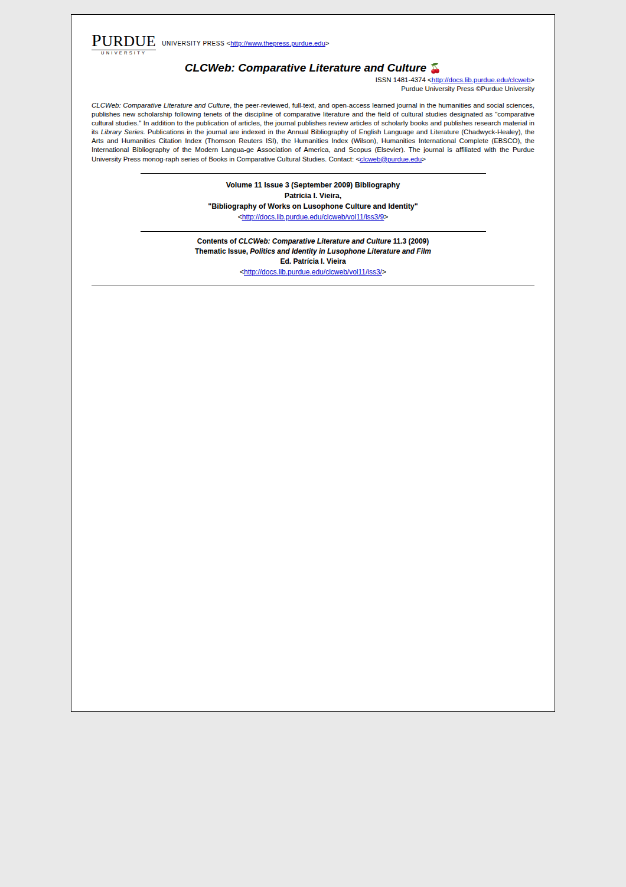PURDUE
UNIVERSITY
UNIVERSITY PRESS <http://www.thepress.purdue.edu>
CLCWeb: Comparative Literature and Culture 🍒
ISSN 1481-4374 <http://docs.lib.purdue.edu/clcweb>
Purdue University Press ©Purdue University
CLCWeb: Comparative Literature and Culture, the peer-reviewed, full-text, and open-access learned journal in the humanities and social sciences, publishes new scholarship following tenets of the discipline of comparative literature and the field of cultural studies designated as "comparative cultural studies." In addition to the publication of articles, the journal publishes review articles of scholarly books and publishes research material in its Library Series. Publications in the journal are indexed in the Annual Bibliography of English Language and Literature (Chadwyck-Healey), the Arts and Humanities Citation Index (Thomson Reuters ISI), the Humanities Index (Wilson), Humanities International Complete (EBSCO), the International Bibliography of the Modern Langua-ge Association of America, and Scopus (Elsevier). The journal is affiliated with the Purdue University Press monog-raph series of Books in Comparative Cultural Studies. Contact: <clcweb@purdue.edu>
Volume 11 Issue 3 (September 2009) Bibliography
Patrícia I. Vieira,
"Bibliography of Works on Lusophone Culture and Identity"
<http://docs.lib.purdue.edu/clcweb/vol11/iss3/9>
Contents of CLCWeb: Comparative Literature and Culture 11.3 (2009)
Thematic Issue, Politics and Identity in Lusophone Literature and Film
Ed. Patrícia I. Vieira
<http://docs.lib.purdue.edu/clcweb/vol11/iss3/>